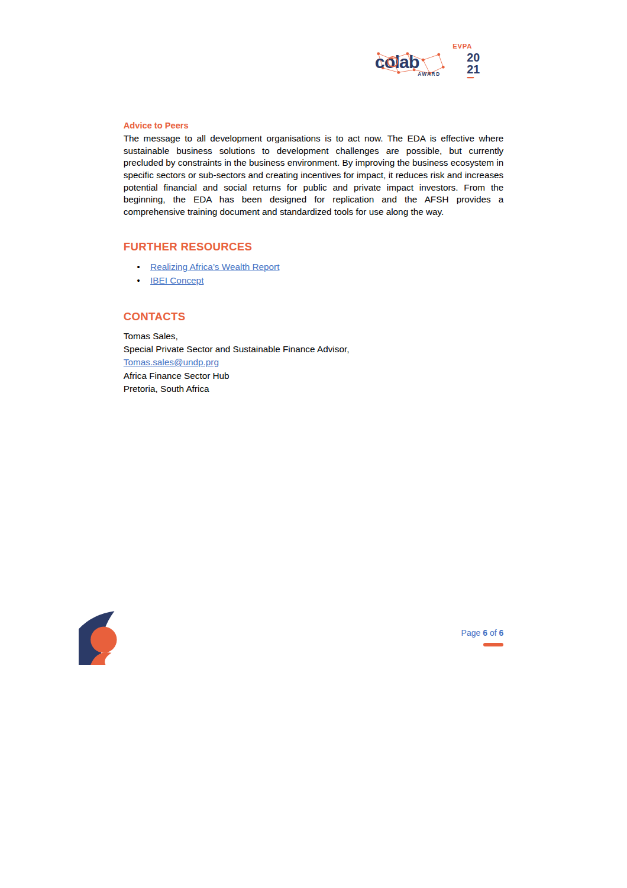EVPA colab AWARD 20 21
Advice to Peers
The message to all development organisations is to act now. The EDA is effective where sustainable business solutions to development challenges are possible, but currently precluded by constraints in the business environment. By improving the business ecosystem in specific sectors or sub-sectors and creating incentives for impact, it reduces risk and increases potential financial and social returns for public and private impact investors. From the beginning, the EDA has been designed for replication and the AFSH provides a comprehensive training document and standardized tools for use along the way.
FURTHER RESOURCES
Realizing Africa’s Wealth Report
IBEI Concept
CONTACTS
Tomas Sales,
Special Private Sector and Sustainable Finance Advisor,
Tomas.sales@undp.prg
Africa Finance Sector Hub
Pretoria, South Africa
Page 6 of 6